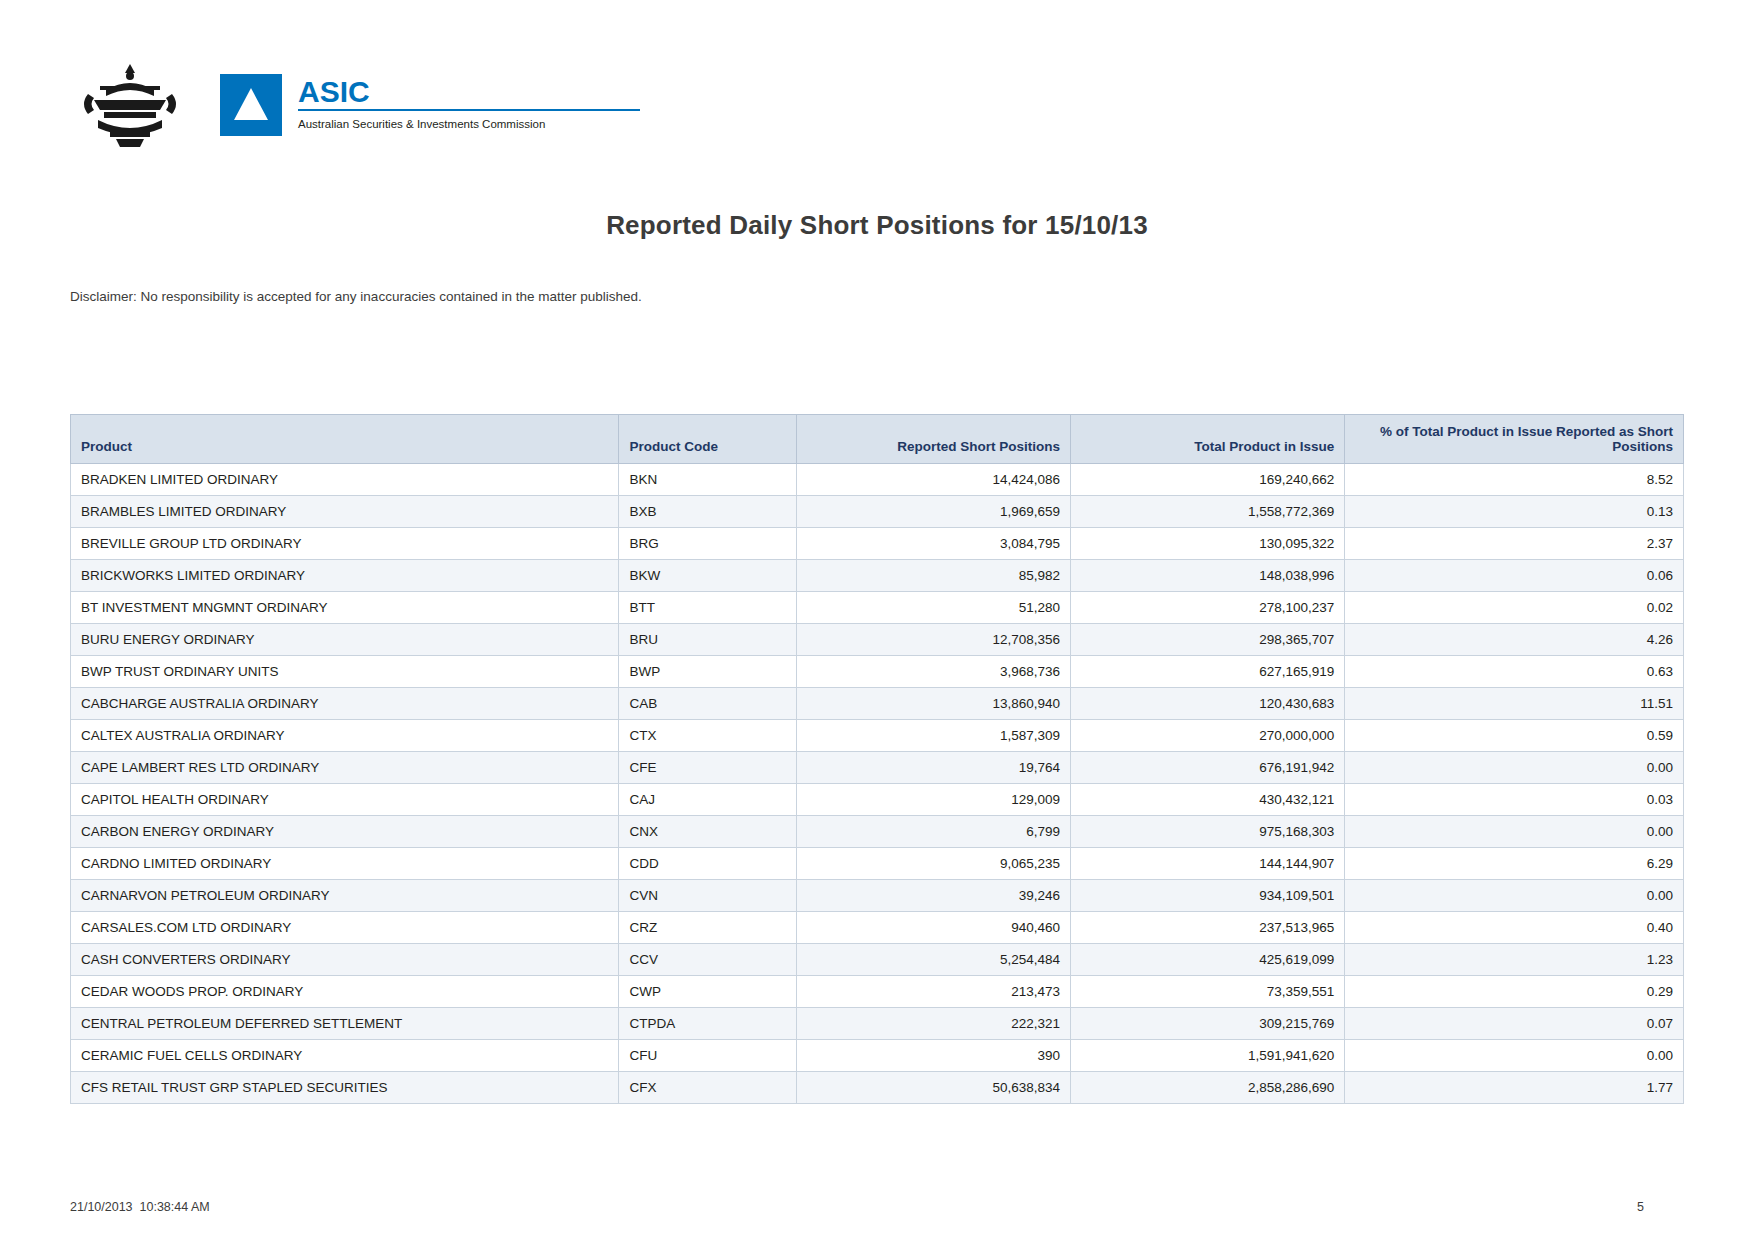ASIC Australian Securities & Investments Commission
Reported Daily Short Positions for 15/10/13
Disclaimer: No responsibility is accepted for any inaccuracies contained in the matter published.
| Product | Product Code | Reported Short Positions | Total Product in Issue | % of Total Product in Issue Reported as Short Positions |
| --- | --- | --- | --- | --- |
| BRADKEN LIMITED ORDINARY | BKN | 14,424,086 | 169,240,662 | 8.52 |
| BRAMBLES LIMITED ORDINARY | BXB | 1,969,659 | 1,558,772,369 | 0.13 |
| BREVILLE GROUP LTD ORDINARY | BRG | 3,084,795 | 130,095,322 | 2.37 |
| BRICKWORKS LIMITED ORDINARY | BKW | 85,982 | 148,038,996 | 0.06 |
| BT INVESTMENT MNGMNT ORDINARY | BTT | 51,280 | 278,100,237 | 0.02 |
| BURU ENERGY ORDINARY | BRU | 12,708,356 | 298,365,707 | 4.26 |
| BWP TRUST ORDINARY UNITS | BWP | 3,968,736 | 627,165,919 | 0.63 |
| CABCHARGE AUSTRALIA ORDINARY | CAB | 13,860,940 | 120,430,683 | 11.51 |
| CALTEX AUSTRALIA ORDINARY | CTX | 1,587,309 | 270,000,000 | 0.59 |
| CAPE LAMBERT RES LTD ORDINARY | CFE | 19,764 | 676,191,942 | 0.00 |
| CAPITOL HEALTH ORDINARY | CAJ | 129,009 | 430,432,121 | 0.03 |
| CARBON ENERGY ORDINARY | CNX | 6,799 | 975,168,303 | 0.00 |
| CARDNO LIMITED ORDINARY | CDD | 9,065,235 | 144,144,907 | 6.29 |
| CARNARVON PETROLEUM ORDINARY | CVN | 39,246 | 934,109,501 | 0.00 |
| CARSALES.COM LTD ORDINARY | CRZ | 940,460 | 237,513,965 | 0.40 |
| CASH CONVERTERS ORDINARY | CCV | 5,254,484 | 425,619,099 | 1.23 |
| CEDAR WOODS PROP. ORDINARY | CWP | 213,473 | 73,359,551 | 0.29 |
| CENTRAL PETROLEUM DEFERRED SETTLEMENT | CTPDA | 222,321 | 309,215,769 | 0.07 |
| CERAMIC FUEL CELLS ORDINARY | CFU | 390 | 1,591,941,620 | 0.00 |
| CFS RETAIL TRUST GRP STAPLED SECURITIES | CFX | 50,638,834 | 2,858,286,690 | 1.77 |
21/10/2013 10:38:44 AM 5